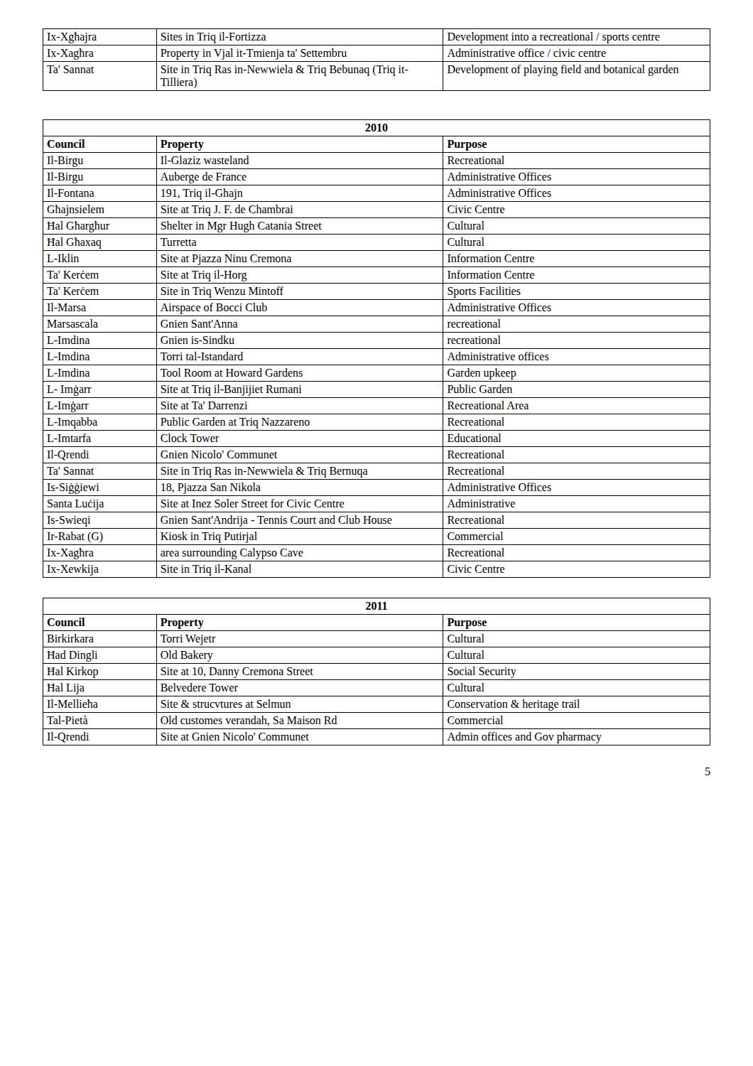| Ix-Xgħajra | Sites in Triq il-Fortizza | Development into a recreational / sports centre |
| Ix-Xagħra | Property in Vjal it-Tmienja ta' Settembru | Administrative office / civic centre |
| Ta' Sannat | Site in Triq Ras in-Newwiela & Triq Bebunaq (Triq it-Tilliera) | Development of playing field and botanical garden |
| 2010 |
| Council | Property | Purpose |
| Il-Birgu | Il-Glaziz wasteland | Recreational |
| Il-Birgu | Auberge de France | Administrative Offices |
| Il-Fontana | 191, Triq il-Ghajn | Administrative Offices |
| Għajnsielem | Site at Triq J. F. de Chambrai | Civic Centre |
| Ħal Għargħur | Shelter in Mgr Hugh Catania Street | Cultural |
| Ħal Għaxaq | Turretta | Cultural |
| L-Iklin | Site at Pjazza Ninu Cremona | Information Centre |
| Ta' Kerċem | Site at Triq il-Horg | Information Centre |
| Ta' Kerċem | Site in Triq Wenzu Mintoff | Sports Facilities |
| Il-Marsa | Airspace of Bocci Club | Administrative Offices |
| Marsascala | Gnien Sant'Anna | recreational |
| L-Imdina | Gnien is-Sindku | recreational |
| L-Imdina | Torri tal-Istandard | Administrative offices |
| L-Imdina | Tool Room at Howard Gardens | Garden upkeep |
| L- Imġarr | Site at Triq il-Banjijiet Rumani | Public Garden |
| L-Imġarr | Site at Ta' Darrenzi | Recreational Area |
| L-Imqabba | Public Garden at Triq Nazzareno | Recreational |
| L-Imtarfa | Clock Tower | Educational |
| Il-Qrendi | Gnien Nicolo' Communet | Recreational |
| Ta' Sannat | Site in Triq Ras in-Newwiela & Triq Bernuqa | Recreational |
| Is-Siġġiewi | 18, Pjazza San Nikola | Administrative Offices |
| Santa Luċija | Site at Inez Soler Street for Civic Centre | Administrative |
| Is-Swieqi | Gnien Sant'Andrija - Tennis Court and Club House | Recreational |
| Ir-Rabat (G) | Kiosk in Triq Putirjal | Commercial |
| Ix-Xagħra | area surrounding Calypso Cave | Recreational |
| Ix-Xewkija | Site in Triq il-Kanal | Civic Centre |
| 2011 |
| Council | Property | Purpose |
| Birkirkara | Torri Wejetr | Cultural |
| Ħad Dingli | Old Bakery | Cultural |
| Ħal Kirkop | Site at 10, Danny Cremona Street | Social Security |
| Ħal Lija | Belvedere Tower | Cultural |
| Il-Mellieħa | Site & strucvtures at Selmun | Conservation & heritage trail |
| Tal-Pietà | Old customes verandah, Sa Maison Rd | Commercial |
| Il-Qrendi | Site at Gnien Nicolo' Communet | Admin offices and Gov pharmacy |
5